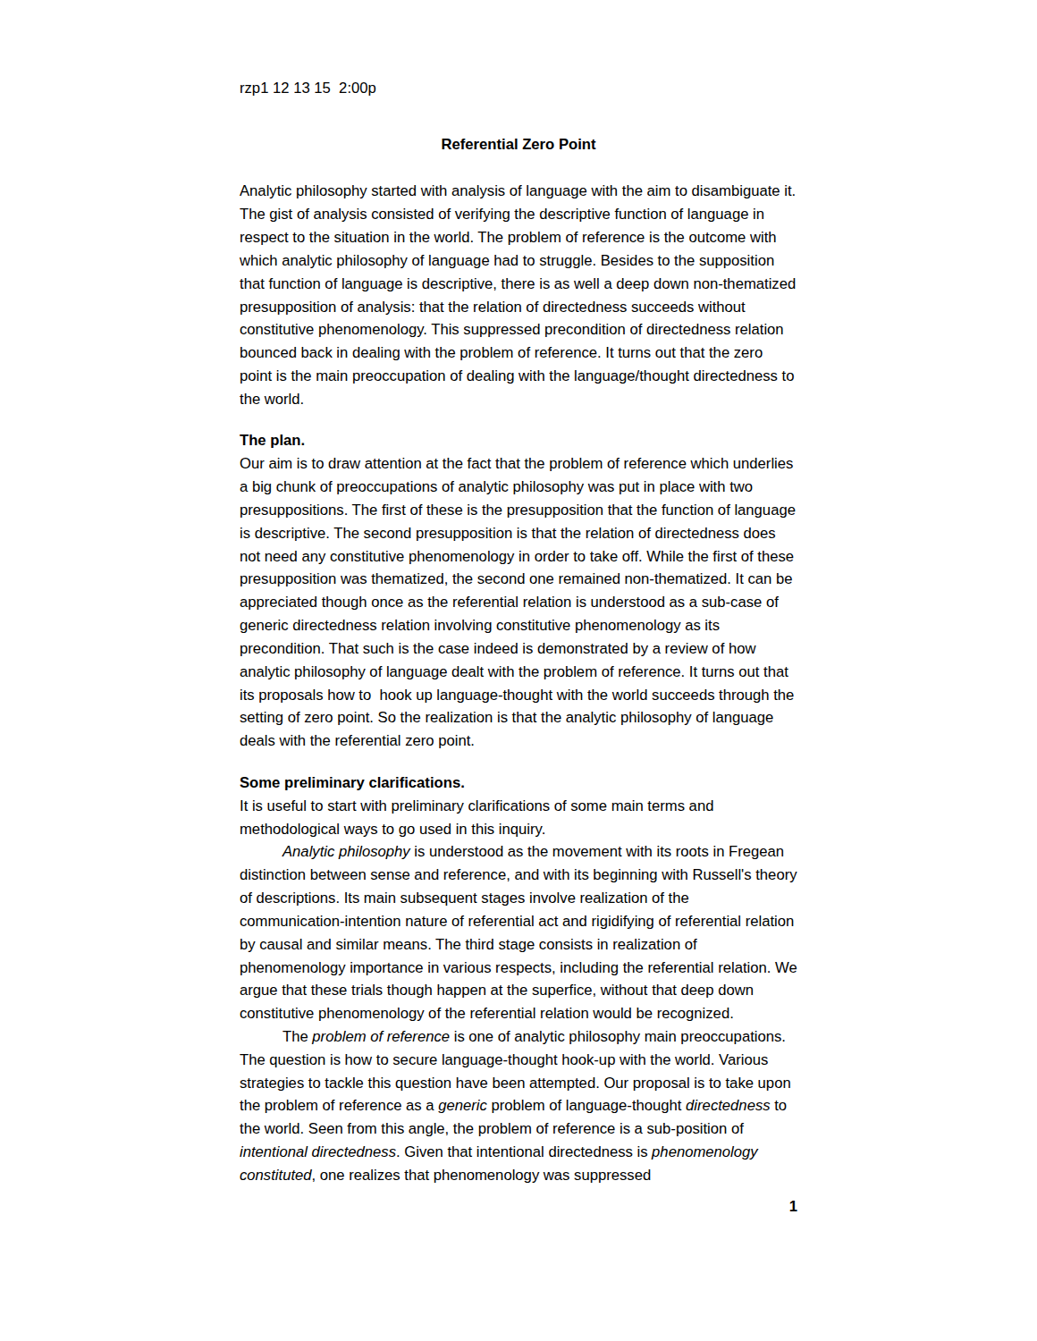rzp1 12 13 15 2:00p
Referential Zero Point
Analytic philosophy started with analysis of language with the aim to disambiguate it. The gist of analysis consisted of verifying the descriptive function of language in respect to the situation in the world. The problem of reference is the outcome with which analytic philosophy of language had to struggle. Besides to the supposition that function of language is descriptive, there is as well a deep down non-thematized presupposition of analysis: that the relation of directedness succeeds without constitutive phenomenology. This suppressed precondition of directedness relation bounced back in dealing with the problem of reference. It turns out that the zero point is the main preoccupation of dealing with the language/thought directedness to the world.
The plan.
Our aim is to draw attention at the fact that the problem of reference which underlies a big chunk of preoccupations of analytic philosophy was put in place with two presuppositions. The first of these is the presupposition that the function of language is descriptive. The second presupposition is that the relation of directedness does not need any constitutive phenomenology in order to take off. While the first of these presupposition was thematized, the second one remained non-thematized. It can be appreciated though once as the referential relation is understood as a sub-case of generic directedness relation involving constitutive phenomenology as its precondition. That such is the case indeed is demonstrated by a review of how analytic philosophy of language dealt with the problem of reference. It turns out that its proposals how to hook up language-thought with the world succeeds through the setting of zero point. So the realization is that the analytic philosophy of language deals with the referential zero point.
Some preliminary clarifications.
It is useful to start with preliminary clarifications of some main terms and methodological ways to go used in this inquiry.
Analytic philosophy is understood as the movement with its roots in Fregean distinction between sense and reference, and with its beginning with Russell's theory of descriptions. Its main subsequent stages involve realization of the communication-intention nature of referential act and rigidifying of referential relation by causal and similar means. The third stage consists in realization of phenomenology importance in various respects, including the referential relation. We argue that these trials though happen at the superfice, without that deep down constitutive phenomenology of the referential relation would be recognized.
The problem of reference is one of analytic philosophy main preoccupations. The question is how to secure language-thought hook-up with the world. Various strategies to tackle this question have been attempted. Our proposal is to take upon the problem of reference as a generic problem of language-thought directedness to the world. Seen from this angle, the problem of reference is a sub-position of intentional directedness. Given that intentional directedness is phenomenology constituted, one realizes that phenomenology was suppressed
1